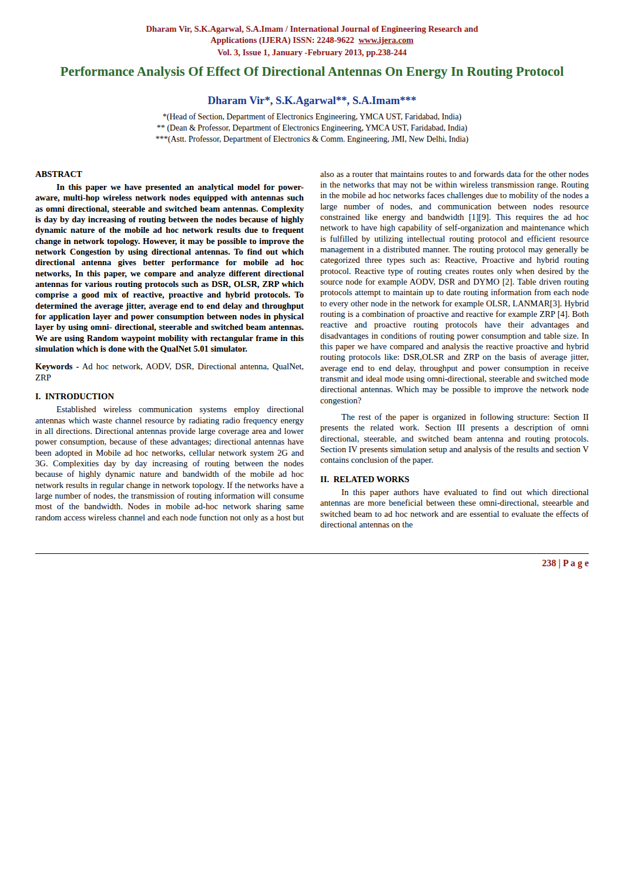Dharam Vir, S.K.Agarwal, S.A.Imam / International Journal of Engineering Research and
Applications (IJERA) ISSN: 2248-9622 www.ijera.com
Vol. 3, Issue 1, January -February 2013, pp.238-244
Performance Analysis Of Effect Of Directional Antennas On Energy In Routing Protocol
Dharam Vir*, S.K.Agarwal**, S.A.Imam***
*(Head of Section, Department of Electronics Engineering, YMCA UST, Faridabad, India)
** (Dean & Professor, Department of Electronics Engineering, YMCA UST, Faridabad, India)
***(Astt. Professor, Department of Electronics & Comm. Engineering, JMI, New Delhi, India)
Abstract
In this paper we have presented an analytical model for power-aware, multi-hop wireless network nodes equipped with antennas such as omni directional, steerable and switched beam antennas. Complexity is day by day increasing of routing between the nodes because of highly dynamic nature of the mobile ad hoc network results due to frequent change in network topology. However, it may be possible to improve the network Congestion by using directional antennas. To find out which directional antenna gives better performance for mobile ad hoc networks, In this paper, we compare and analyze different directional antennas for various routing protocols such as DSR, OLSR, ZRP which comprise a good mix of reactive, proactive and hybrid protocols. To determined the average jitter, average end to end delay and throughput for application layer and power consumption between nodes in physical layer by using omni- directional, steerable and switched beam antennas. We are using Random waypoint mobility with rectangular frame in this simulation which is done with the QualNet 5.01 simulator.
Keywords - Ad hoc network, AODV, DSR, Directional antenna, QualNet, ZRP
I. Introduction
Established wireless communication systems employ directional antennas which waste channel resource by radiating radio frequency energy in all directions. Directional antennas provide large coverage area and lower power consumption, because of these advantages; directional antennas have been adopted in Mobile ad hoc networks, cellular network system 2G and 3G. Complexities day by day increasing of routing between the nodes because of highly dynamic nature and bandwidth of the mobile ad hoc network results in regular change in network topology. If the networks have a large number of nodes, the transmission of routing information will consume most of the bandwidth. Nodes in mobile ad-hoc network sharing same random access wireless channel and each node function not only as a host but also as a router that maintains routes to and forwards data for the other nodes in the networks that may not be within wireless transmission range. Routing in the mobile ad hoc networks faces challenges due to mobility of the nodes a large number of nodes, and communication between nodes resource constrained like energy and bandwidth [1][9]. This requires the ad hoc network to have high capability of self-organization and maintenance which is fulfilled by utilizing intellectual routing protocol and efficient resource management in a distributed manner. The routing protocol may generally be categorized three types such as: Reactive, Proactive and hybrid routing protocol. Reactive type of routing creates routes only when desired by the source node for example AODV, DSR and DYMO [2]. Table driven routing protocols attempt to maintain up to date routing information from each node to every other node in the network for example OLSR, LANMAR[3]. Hybrid routing is a combination of proactive and reactive for example ZRP [4]. Both reactive and proactive routing protocols have their advantages and disadvantages in conditions of routing power consumption and table size. In this paper we have compared and analysis the reactive proactive and hybrid routing protocols like: DSR,OLSR and ZRP on the basis of average jitter, average end to end delay, throughput and power consumption in receive transmit and ideal mode using omni-directional, steerable and switched mode directional antennas. Which may be possible to improve the network node congestion?
The rest of the paper is organized in following structure: Section II presents the related work. Section III presents a description of omni directional, steerable, and switched beam antenna and routing protocols. Section IV presents simulation setup and analysis of the results and section V contains conclusion of the paper.
II. Related Works
In this paper authors have evaluated to find out which directional antennas are more beneficial between these omni-directional, steearble and switched beam to ad hoc network and are essential to evaluate the effects of directional antennas on the
238 | P a g e